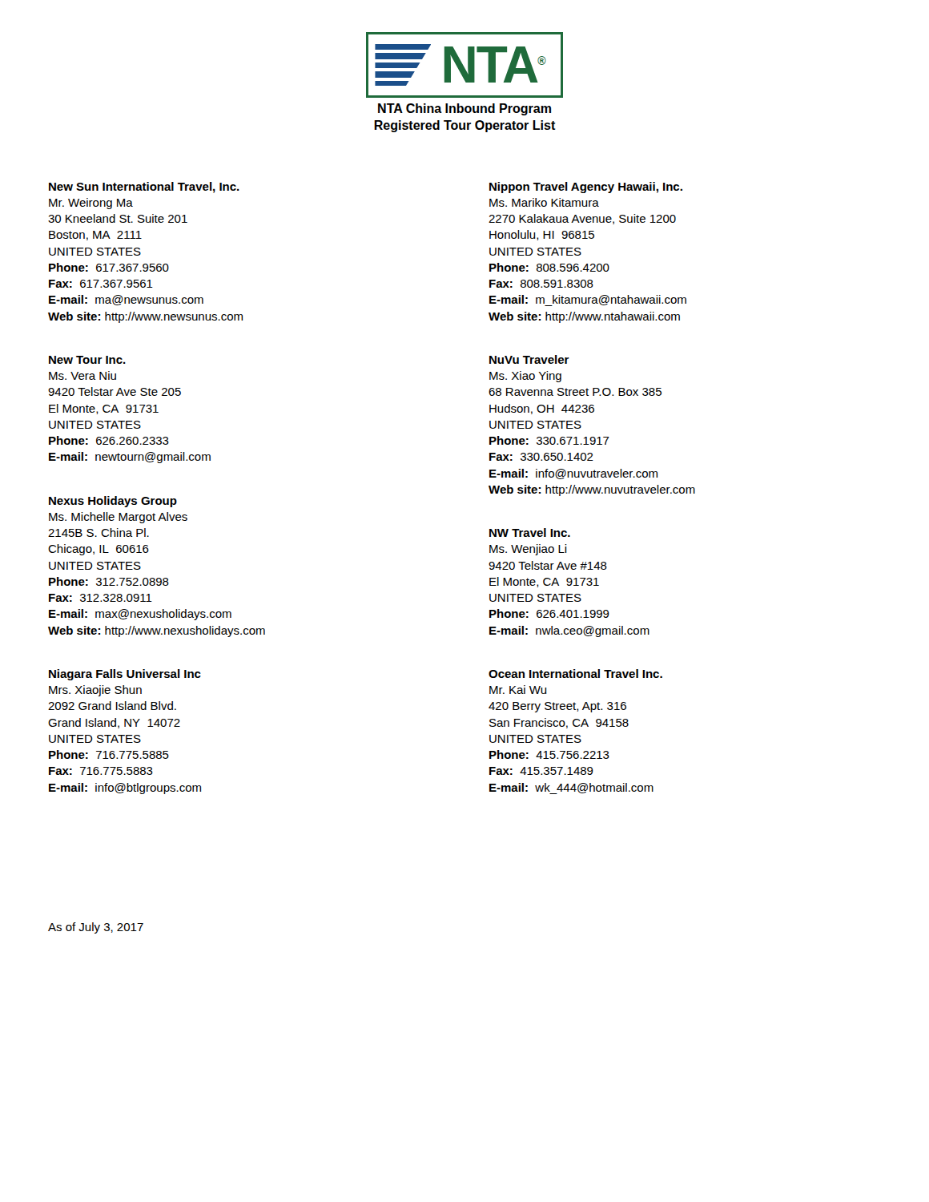NTA®
NTA China Inbound Program
Registered Tour Operator List
New Sun International Travel, Inc.
Mr. Weirong Ma
30 Kneeland St. Suite 201
Boston, MA 2111
UNITED STATES
Phone: 617.367.9560
Fax: 617.367.9561
E-mail: ma@newsunus.com
Web site: http://www.newsunus.com
New Tour Inc.
Ms. Vera Niu
9420 Telstar Ave Ste 205
El Monte, CA 91731
UNITED STATES
Phone: 626.260.2333
E-mail: newtourn@gmail.com
Nexus Holidays Group
Ms. Michelle Margot Alves
2145B S. China Pl.
Chicago, IL 60616
UNITED STATES
Phone: 312.752.0898
Fax: 312.328.0911
E-mail: max@nexusholidays.com
Web site: http://www.nexusholidays.com
Niagara Falls Universal Inc
Mrs. Xiaojie Shun
2092 Grand Island Blvd.
Grand Island, NY 14072
UNITED STATES
Phone: 716.775.5885
Fax: 716.775.5883
E-mail: info@btlgroups.com
Nippon Travel Agency Hawaii, Inc.
Ms. Mariko Kitamura
2270 Kalakaua Avenue, Suite 1200
Honolulu, HI 96815
UNITED STATES
Phone: 808.596.4200
Fax: 808.591.8308
E-mail: m_kitamura@ntahawaii.com
Web site: http://www.ntahawaii.com
NuVu Traveler
Ms. Xiao Ying
68 Ravenna Street P.O. Box 385
Hudson, OH 44236
UNITED STATES
Phone: 330.671.1917
Fax: 330.650.1402
E-mail: info@nuvutraveler.com
Web site: http://www.nuvutraveler.com
NW Travel Inc.
Ms. Wenjiao Li
9420 Telstar Ave #148
El Monte, CA 91731
UNITED STATES
Phone: 626.401.1999
E-mail: nwla.ceo@gmail.com
Ocean International Travel Inc.
Mr. Kai Wu
420 Berry Street, Apt. 316
San Francisco, CA 94158
UNITED STATES
Phone: 415.756.2213
Fax: 415.357.1489
E-mail: wk_444@hotmail.com
As of July 3, 2017